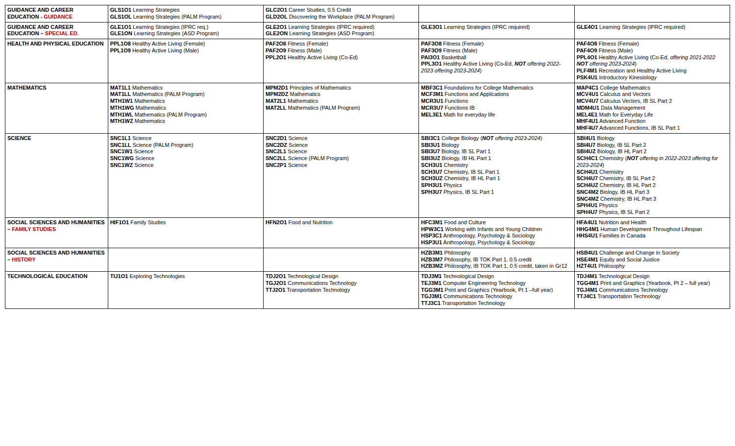| GUIDANCE AND CAREER EDUCATION - GUIDANCE | GLS1O1 Learning Strategies GLS1OL Learning Strategies (PALM Program) | GLC2O1 Career Studies, 0.5 Credit GLD2OL Discovering the Workplace (PALM Program) | | |
| GUIDANCE AND CAREER EDUCATION – SPECIAL ED. | GLE1O1 Learning Strategies (IPRC req.) GLE1ON Learning Strategies (ASD Program) | GLE2O1 Learning Strategies (IPRC required) GLE2ON Learning Strategies (ASD Program) | GLE3O1 Learning Strategies (IPRC required) | GLE4O1 Learning Strategies (IPRC required) |
| HEALTH AND PHYSICAL EDUCATION | PPL1O8 Healthy Active Living (Female) PPL1O9 Healthy Active Living (Male) | PAF2O8 Fitness (Female) PAF2O9 Fitness (Male) PPL2O1 Healthy Active Living (Co-Ed) | PAF3O8 Fitness (Female) PAF3O9 Fitness (Male) PAI3O1 Basketball PPL3O1 Healthy Active Living (Co-Ed, NOT offering 2022-2023 offering 2023-2024 ) | PAF4O8 Fitness (Female) PAF4O9 Fitness (Male) PPL4O1 Healthy Active Living (Co-Ed, offering 2021-2022 NOT offering 2023-2024 ) PLF4M1 Recreation and Healthy Active Living PSK4U1 Introductory Kinesiology |
| MATHEMATICS | MAT1L1 Mathematics MAT1LL Mathematics (PALM Program) MTH1W1 Mathematics MTH1WG Mathematics MTH1WL Mathematics (PALM Program) MTH1WZ Mathematics | MPM2D1 Principles of Mathematics MPM2DZ Mathematics MAT2L1 Mathematics MAT2LL Mathematics (PALM Program) | MBF3C1 Foundations for College Mathematics MCF3M1 Functions and Applications MCR3U1 Functions MCR3U7 Functions IB MEL3E1 Math for everyday life | MAP4C1 College Mathematics MCV4U1 Calculus and Vectors MCV4U7 Calculus Vectors, IB SL Part 2 MDM4U1 Data Management MEL4E1 Math for Everyday Life MHF4U1 Advanced Function MHF4U7 Advanced Functions, IB SL Part 1 |
| SCIENCE | SNC1L1 Science SNC1LL Science (PALM Program) SNC1W1 Science SNC1WG Science SNC1WZ Science | SNC2D1 Science SNC2DZ Science SNC2L1 Science SNC2LL Science (PALM Program) SNC2P1 Science | SBI3C1 College Biology ( NOT offering 2023-2024 ) SBI3U1 Biology SBI3U7 Biology, IB SL Part 1 SBI3UZ Biology, IB HL Part 1 SCH3U1 Chemistry SCH3U7 Chemistry, IB SL Part 1 SCH3UZ Chemistry, IB HL Part 1 SPH3U1 Physics SPH3U7 Physics, IB SL Part 1 | SBI4U1 Biology SBI4U7 Biology, IB SL Part 2 SBI4UZ Biology, IB HL Part 2 SCH4C1 Chemistry ( NOT offering in 2022-2023 offering for 2023-2024 ) SCH4U1 Chemistry SCH4U7 Chemistry, IB SL Part 2 SCH4UZ Chemistry, IB HL Part 2 SNC4M2 Biology, IB HL Part 3 SNC4MZ Chemistry, IB HL Part 3 SPH4U1 Physics SPH4U7 Physics, IB SL Part 2 |
| SOCIAL SCIENCES AND HUMANITIES – FAMILY STUDIES | HIF1O1 Family Studies | HFN2O1 Food and Nutrition | HFC3M1 Food and Culture HPW3C1 Working with Infants and Young Children HSP3C1 Anthropology, Psychology & Sociology HSP3U1 Anthropology, Psychology & Sociology | HFA4U1 Nutrition and Health HHG4M1 Human Development Throughout Lifespan HHS4U1 Families in Canada |
| SOCIAL SCIENCES AND HUMANITIES – HISTORY | | | HZB3M1 Philosophy HZB3M7 Philosophy, IB TOK Part 1, 0.5 credit HZB3MZ Philosophy, IB TOK Part 1, 0.5 credit, taken in Gr12 | HSB4U1 Challenge and Change in Society HSE4M1 Equity and Social Justice HZT4U1 Philosophy |
| TECHNOLOGICAL EDUCATION | TIJ1O1 Exploring Technologies | TDJ2O1 Technological Design TGJ2O1 Communications Technology TTJ2O1 Transportation Technology | TDJ3M1 Technological Design TEJ3M1 Computer Engineering Technology TGG3M1 Print and Graphics (Yearbook, Pt 1 –full year) TGJ3M1 Communications Technology TTJ3C1 Transportation Technology | TDJ4M1 Technological Design TGG4M1 Print and Graphics (Yearbook, Pt 2 – full year) TGJ4M1 Communications Technology TTJ4C1 Transportation Technology |